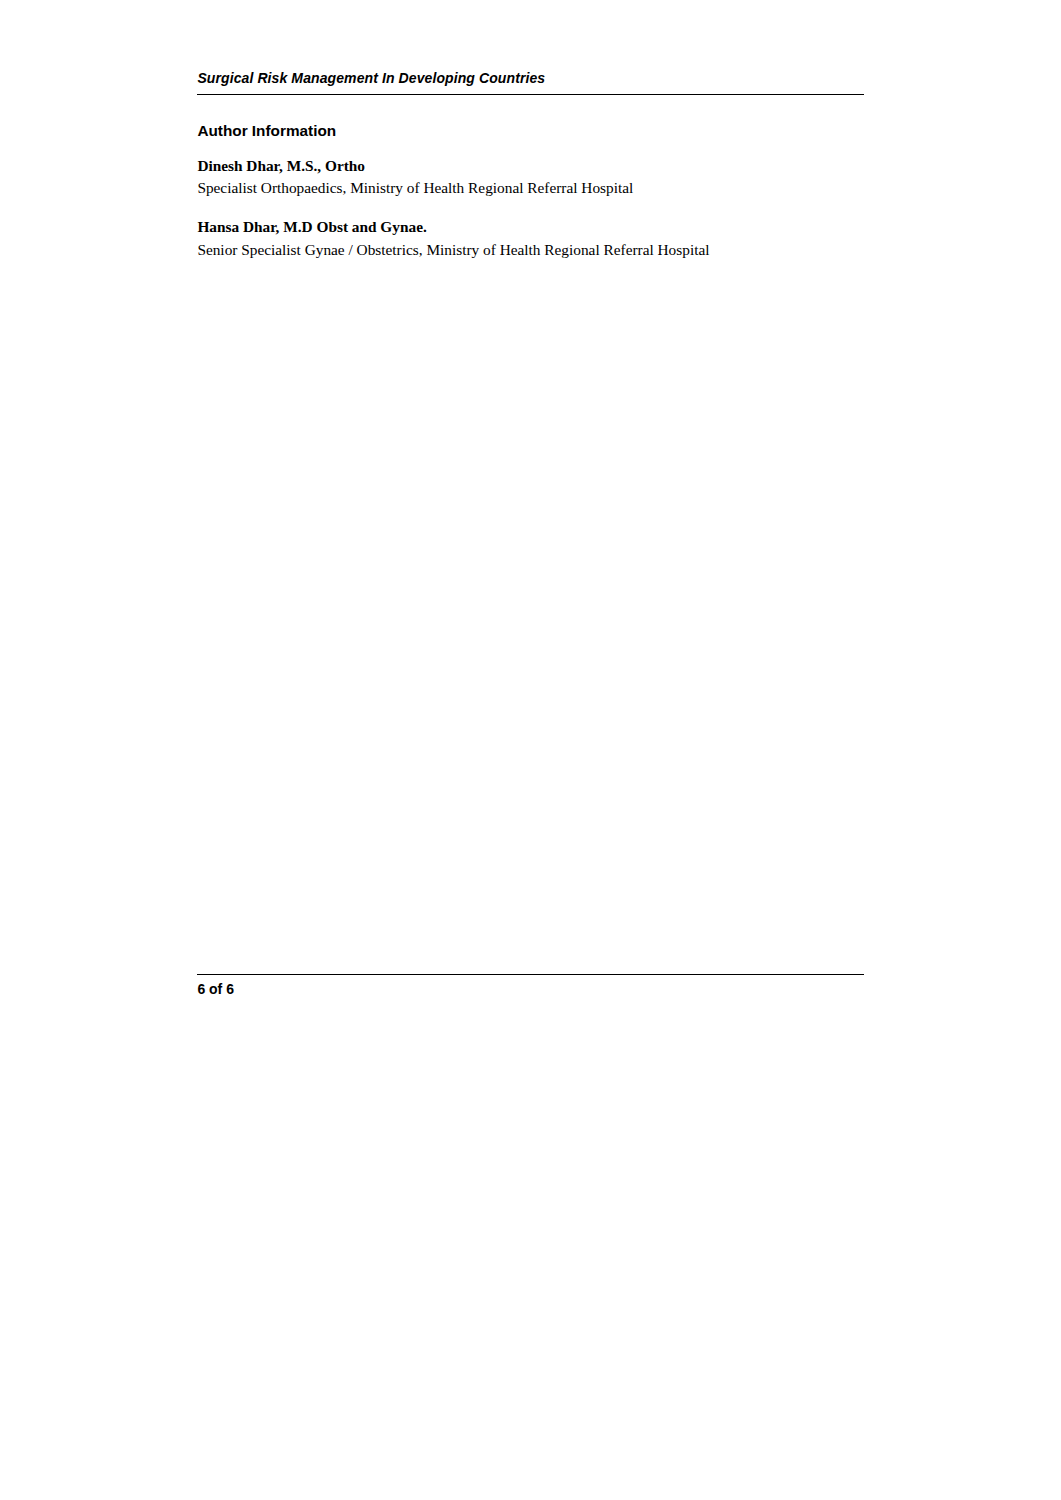Surgical Risk Management In Developing Countries
Author Information
Dinesh Dhar, M.S., Ortho
Specialist Orthopaedics, Ministry of Health Regional Referral Hospital
Hansa Dhar, M.D Obst and Gynae.
Senior Specialist Gynae / Obstetrics, Ministry of Health Regional Referral Hospital
6 of 6